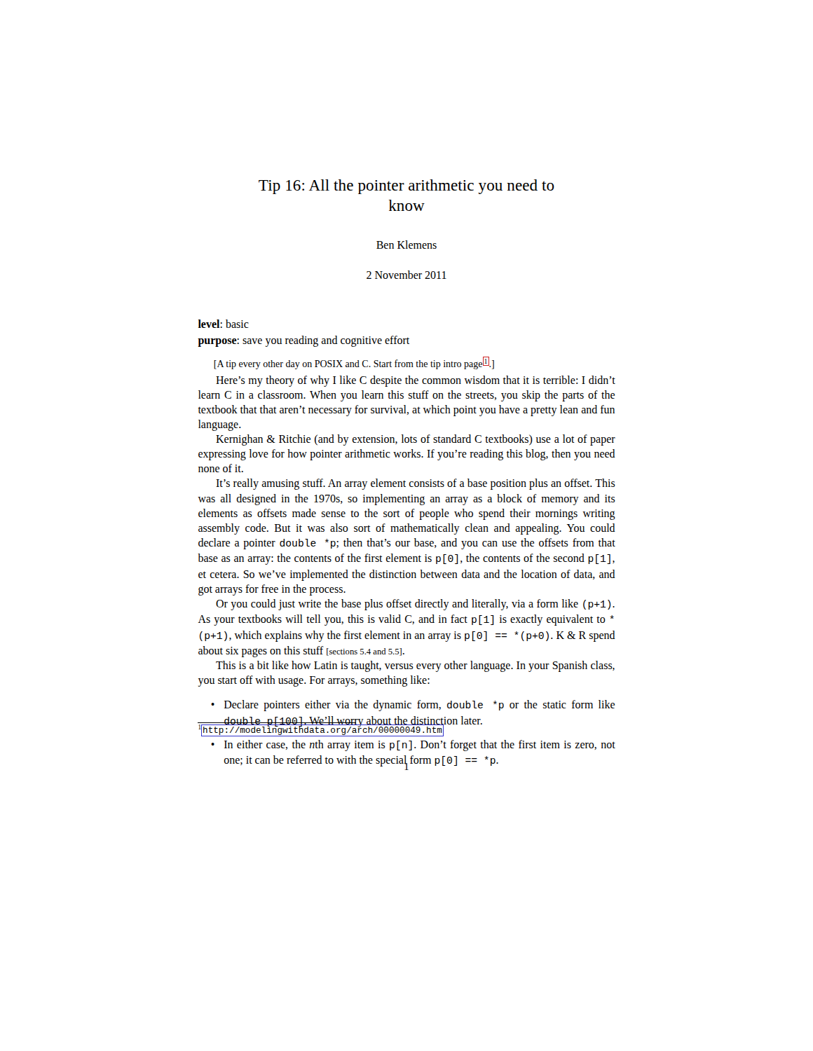Tip 16: All the pointer arithmetic you need to
know
Ben Klemens
2 November 2011
level: basic
purpose: save you reading and cognitive effort
[A tip every other day on POSIX and C. Start from the tip intro page1.]
Here’s my theory of why I like C despite the common wisdom that it is terrible: I didn’t learn C in a classroom. When you learn this stuff on the streets, you skip the parts of the textbook that that aren’t necessary for survival, at which point you have a pretty lean and fun language.
Kernighan & Ritchie (and by extension, lots of standard C textbooks) use a lot of paper expressing love for how pointer arithmetic works. If you’re reading this blog, then you need none of it.
It’s really amusing stuff. An array element consists of a base position plus an offset. This was all designed in the 1970s, so implementing an array as a block of memory and its elements as offsets made sense to the sort of people who spend their mornings writing assembly code. But it was also sort of mathematically clean and appealing. You could declare a pointer double *p; then that’s our base, and you can use the offsets from that base as an array: the contents of the first element is p[0], the contents of the second p[1], et cetera. So we’ve implemented the distinction between data and the location of data, and got arrays for free in the process.
Or you could just write the base plus offset directly and literally, via a form like (p+1). As your textbooks will tell you, this is valid C, and in fact p[1] is exactly equivalent to *(p+1), which explains why the first element in an array is p[0] == *(p+0). K & R spend about six pages on this stuff [sections 5.4 and 5.5].
This is a bit like how Latin is taught, versus every other language. In your Spanish class, you start off with usage. For arrays, something like:
Declare pointers either via the dynamic form, double *p or the static form like double p[100]. We’ll worry about the distinction later.
In either case, the nth array item is p[n]. Don’t forget that the first item is zero, not one; it can be referred to with the special form p[0] == *p.
1http://modelingwithdata.org/arch/00000049.htm
1